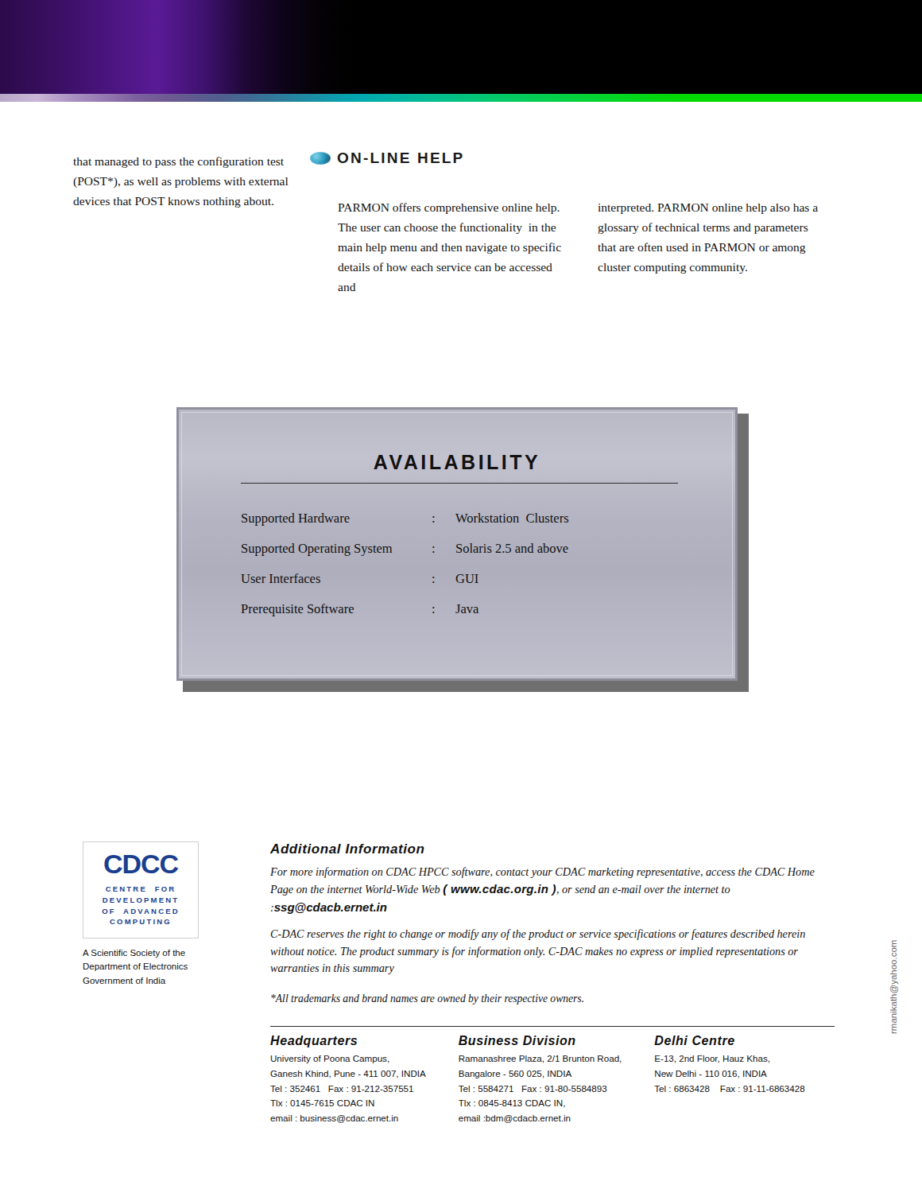that managed to pass the configuration test (POST*), as well as problems with external devices that POST knows nothing about.
ON-LINE HELP
PARMON offers comprehensive online help. The user can choose the functionality in the main help menu and then navigate to specific details of how each service can be accessed and
interpreted. PARMON online help also has a glossary of technical terms and parameters that are often used in PARMON or among cluster computing community.
AVAILABILITY
| Supported Hardware | : | Workstation Clusters |
| Supported Operating System | : | Solaris 2.5 and above |
| User Interfaces | : | GUI |
| Prerequisite Software | : | Java |
CDCC
CENTRE FOR
DEVELOPMENT
OF ADVANCED
COMPUTING
A Scientific Society of the
Department of Electronics
Government of India
Additional Information
For more information on CDAC HPCC software, contact your CDAC marketing representative, access the CDAC Home Page on the internet World-Wide Web ( www.cdac.org.in ), or send an e-mail over the internet to :ssg@cdacb.ernet.in
C-DAC reserves the right to change or modify any of the product or service specifications or features described herein without notice. The product summary is for information only. C-DAC makes no express or implied representations or warranties in this summary
*All trademarks and brand names are owned by their respective owners.
Headquarters
University of Poona Campus,
Ganesh Khind, Pune - 411 007, INDIA
Tel : 352461 Fax : 91-212-357551
Tlx : 0145-7615 CDAC IN
email : business@cdac.ernet.in
Business Division
Ramanashree Plaza, 2/1 Brunton Road,
Bangalore - 560 025, INDIA
Tel : 5584271 Fax : 91-80-5584893
Tlx : 0845-8413 CDAC IN,
email :bdm@cdacb.ernet.in
Delhi Centre
E-13, 2nd Floor, Hauz Khas,
New Delhi - 110 016, INDIA
Tel : 6863428 Fax : 91-11-6863428
rmanikath@yahoo.com